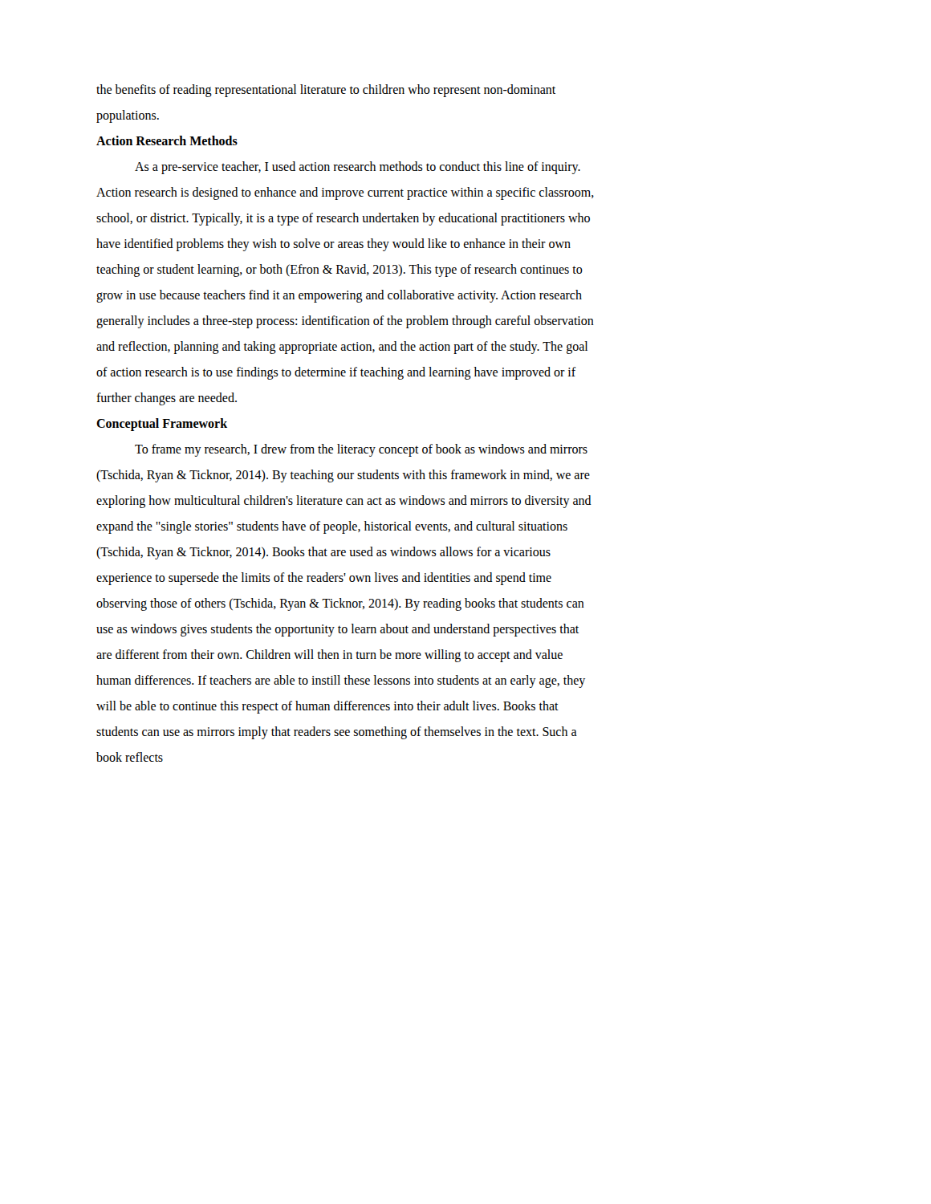the benefits of reading representational literature to children who represent non-dominant populations.
Action Research Methods
As a pre-service teacher, I used action research methods to conduct this line of inquiry. Action research is designed to enhance and improve current practice within a specific classroom, school, or district. Typically, it is a type of research undertaken by educational practitioners who have identified problems they wish to solve or areas they would like to enhance in their own teaching or student learning, or both (Efron & Ravid, 2013). This type of research continues to grow in use because teachers find it an empowering and collaborative activity. Action research generally includes a three-step process: identification of the problem through careful observation and reflection, planning and taking appropriate action, and the action part of the study. The goal of action research is to use findings to determine if teaching and learning have improved or if further changes are needed.
Conceptual Framework
To frame my research, I drew from the literacy concept of book as windows and mirrors (Tschida, Ryan & Ticknor, 2014). By teaching our students with this framework in mind, we are exploring how multicultural children's literature can act as windows and mirrors to diversity and expand the "single stories" students have of people, historical events, and cultural situations (Tschida, Ryan & Ticknor, 2014). Books that are used as windows allows for a vicarious experience to supersede the limits of the readers' own lives and identities and spend time observing those of others (Tschida, Ryan & Ticknor, 2014). By reading books that students can use as windows gives students the opportunity to learn about and understand perspectives that are different from their own. Children will then in turn be more willing to accept and value human differences. If teachers are able to instill these lessons into students at an early age, they will be able to continue this respect of human differences into their adult lives. Books that students can use as mirrors imply that readers see something of themselves in the text. Such a book reflects